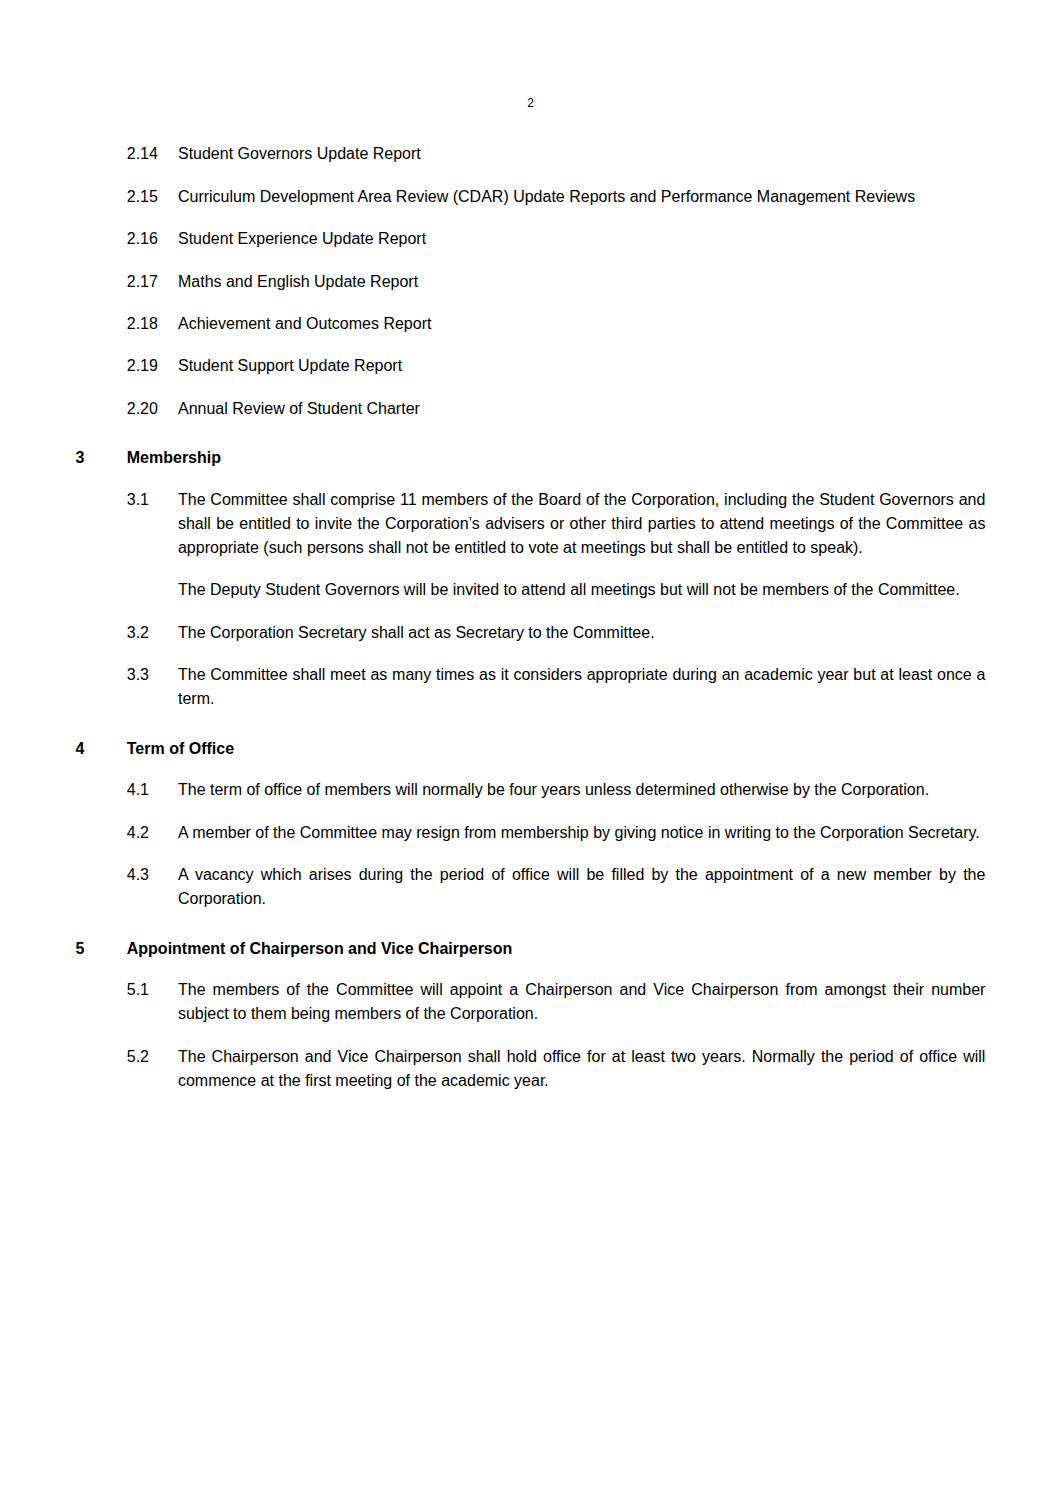2
2.14 Student Governors Update Report
2.15 Curriculum Development Area Review (CDAR) Update Reports and Performance Management Reviews
2.16 Student Experience Update Report
2.17 Maths and English Update Report
2.18 Achievement and Outcomes Report
2.19 Student Support Update Report
2.20 Annual Review of Student Charter
3 Membership
3.1 The Committee shall comprise 11 members of the Board of the Corporation, including the Student Governors and shall be entitled to invite the Corporation’s advisers or other third parties to attend meetings of the Committee as appropriate (such persons shall not be entitled to vote at meetings but shall be entitled to speak).
The Deputy Student Governors will be invited to attend all meetings but will not be members of the Committee.
3.2 The Corporation Secretary shall act as Secretary to the Committee.
3.3 The Committee shall meet as many times as it considers appropriate during an academic year but at least once a term.
4 Term of Office
4.1 The term of office of members will normally be four years unless determined otherwise by the Corporation.
4.2 A member of the Committee may resign from membership by giving notice in writing to the Corporation Secretary.
4.3 A vacancy which arises during the period of office will be filled by the appointment of a new member by the Corporation.
5 Appointment of Chairperson and Vice Chairperson
5.1 The members of the Committee will appoint a Chairperson and Vice Chairperson from amongst their number subject to them being members of the Corporation.
5.2 The Chairperson and Vice Chairperson shall hold office for at least two years. Normally the period of office will commence at the first meeting of the academic year.